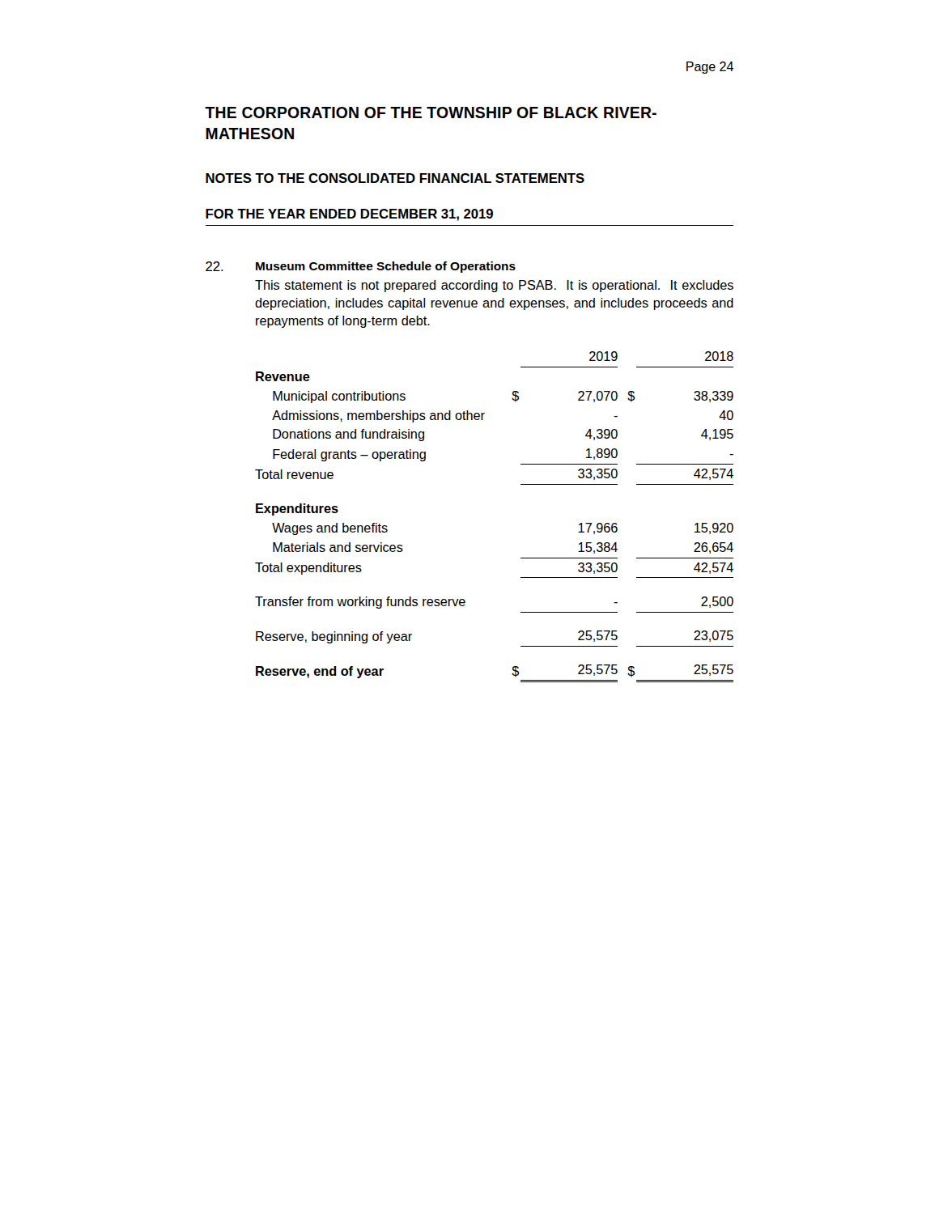Page 24
THE CORPORATION OF THE TOWNSHIP OF BLACK RIVER-MATHESON
NOTES TO THE CONSOLIDATED FINANCIAL STATEMENTS
FOR THE YEAR ENDED DECEMBER 31, 2019
22.
Museum Committee Schedule of Operations
This statement is not prepared according to PSAB. It is operational. It excludes depreciation, includes capital revenue and expenses, and includes proceeds and repayments of long-term debt.
| | | 2019 | | 2018 |
| --- | --- | --- | --- | --- |
| Revenue | | | | |
| Municipal contributions | $ | 27,070 | $ | 38,339 |
| Admissions, memberships and other | | - | | 40 |
| Donations and fundraising | | 4,390 | | 4,195 |
| Federal grants – operating | | 1,890 | | - |
| Total revenue | | 33,350 | | 42,574 |
| Expenditures | | | | |
| Wages and benefits | | 17,966 | | 15,920 |
| Materials and services | | 15,384 | | 26,654 |
| Total expenditures | | 33,350 | | 42,574 |
| Transfer from working funds reserve | | - | | 2,500 |
| Reserve, beginning of year | | 25,575 | | 23,075 |
| Reserve, end of year | $ | 25,575 | $ | 25,575 |